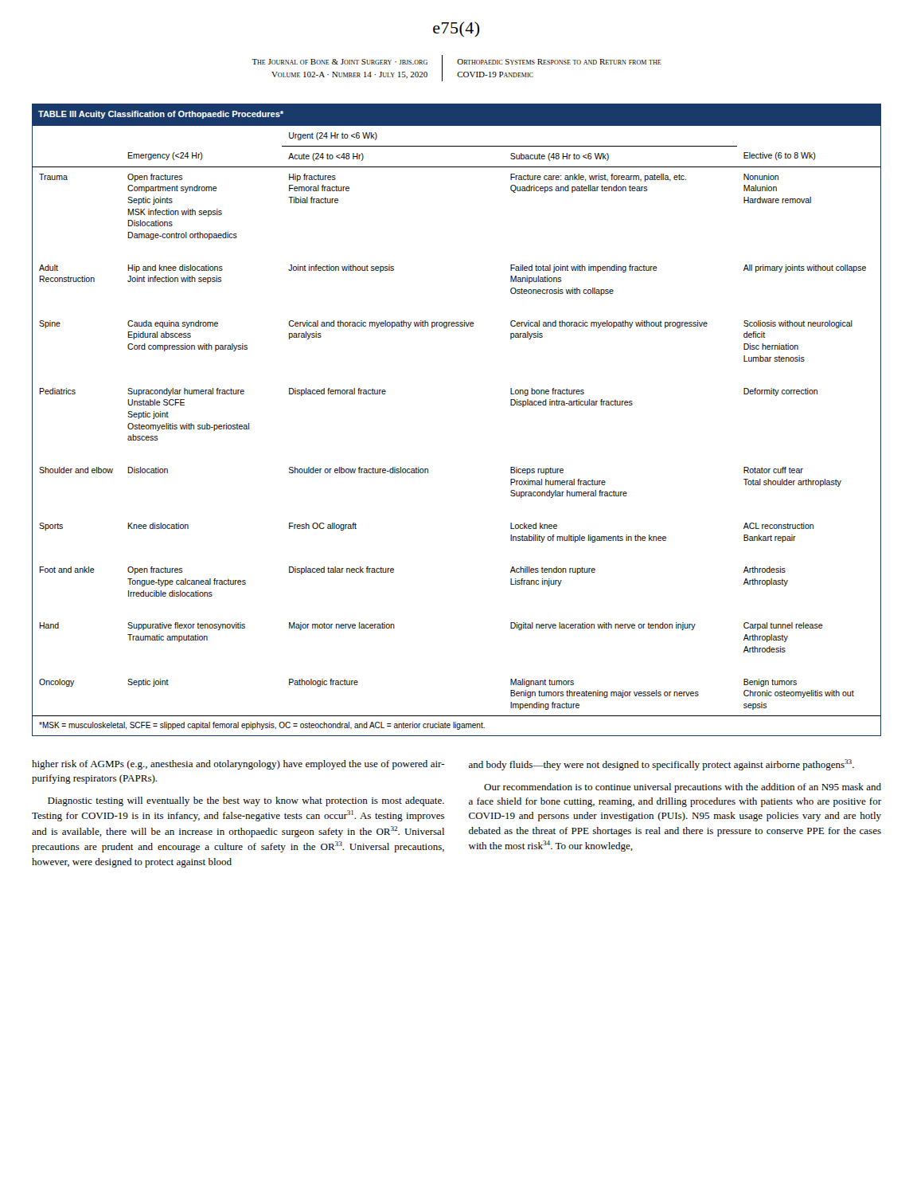e75(4)
The Journal of Bone & Joint Surgery · jbjs.org
Volume 102-A · Number 14 · July 15, 2020
Orthopaedic Systems Response to and Return from the
COVID-19 Pandemic
TABLE III Acuity Classification of Orthopaedic Procedures*
| | | Urgent (24 Hr to <6 Wk) | |
| --- | --- | --- | --- |
| | Emergency (<24 Hr) | Acute (24 to <48 Hr) | Subacute (48 Hr to <6 Wk) | Elective (6 to 8 Wk) |
| Trauma | Open fractures Compartment syndrome Septic joints MSK infection with sepsis Dislocations Damage-control orthopaedics | Hip fractures Femoral fracture Tibial fracture | Fracture care: ankle, wrist, forearm, patella, etc. Quadriceps and patellar tendon tears | Nonunion Malunion Hardware removal |
| Adult Reconstruction | Hip and knee dislocations Joint infection with sepsis | Joint infection without sepsis | Failed total joint with impending fracture Manipulations Osteonecrosis with collapse | All primary joints without collapse |
| Spine | Cauda equina syndrome Epidural abscess Cord compression with paralysis | Cervical and thoracic myelopathy with progressive paralysis | Cervical and thoracic myelopathy without progressive paralysis | Scoliosis without neurological deficit Disc herniation Lumbar stenosis |
| Pediatrics | Supracondylar humeral fracture Unstable SCFE Septic joint Osteomyelitis with sub-periosteal abscess | Displaced femoral fracture | Long bone fractures Displaced intra-articular fractures | Deformity correction |
| Shoulder and elbow | Dislocation | Shoulder or elbow fracture-dislocation | Biceps rupture Proximal humeral fracture Supracondylar humeral fracture | Rotator cuff tear Total shoulder arthroplasty |
| Sports | Knee dislocation | Fresh OC allograft | Locked knee Instability of multiple ligaments in the knee | ACL reconstruction Bankart repair |
| Foot and ankle | Open fractures Tongue-type calcaneal fractures Irreducible dislocations | Displaced talar neck fracture | Achilles tendon rupture Lisfranc injury | Arthrodesis Arthroplasty |
| Hand | Suppurative flexor tenosynovitis Traumatic amputation | Major motor nerve laceration | Digital nerve laceration with nerve or tendon injury | Carpal tunnel release Arthroplasty Arthrodesis |
| Oncology | Septic joint | Pathologic fracture | Malignant tumors Benign tumors threatening major vessels or nerves Impending fracture | Benign tumors Chronic osteomyelitis with out sepsis |
| *MSK = musculoskeletal, SCFE = slipped capital femoral epiphysis, OC = osteochondral, and ACL = anterior cruciate ligament. |
higher risk of AGMPs (e.g., anesthesia and otolaryngology) have employed the use of powered air-purifying respirators (PAPRs).
Diagnostic testing will eventually be the best way to know what protection is most adequate. Testing for COVID-19 is in its infancy, and false-negative tests can occur31. As testing improves and is available, there will be an increase in orthopaedic surgeon safety in the OR32. Universal precautions are prudent and encourage a culture of safety in the OR33. Universal precautions, however, were designed to protect against blood
and body fluids—they were not designed to specifically protect against airborne pathogens33.
Our recommendation is to continue universal precautions with the addition of an N95 mask and a face shield for bone cutting, reaming, and drilling procedures with patients who are positive for COVID-19 and persons under investigation (PUIs). N95 mask usage policies vary and are hotly debated as the threat of PPE shortages is real and there is pressure to conserve PPE for the cases with the most risk34. To our knowledge,